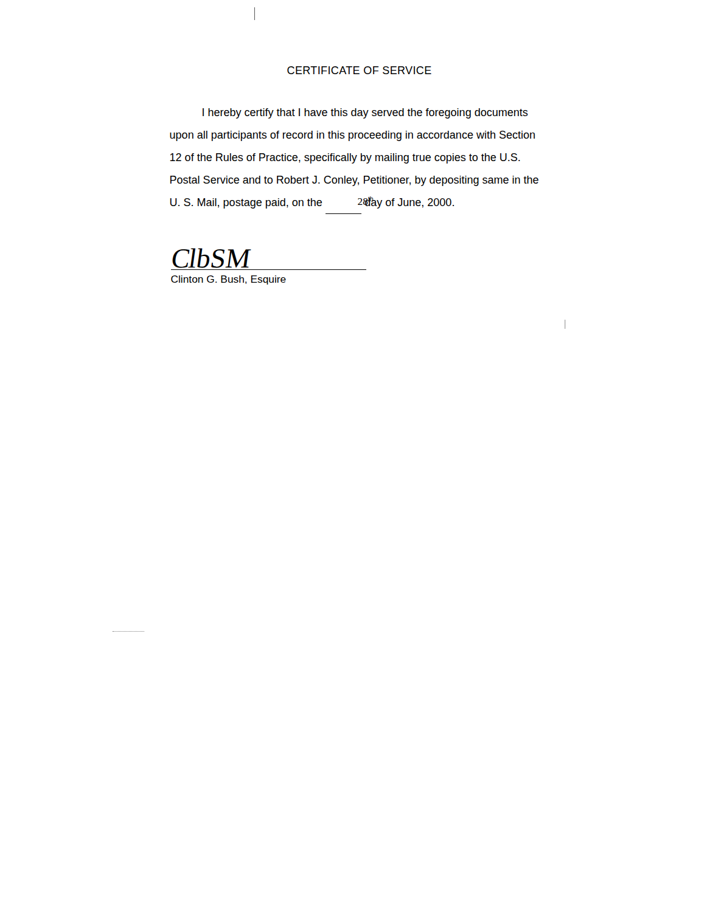CERTIFICATE OF SERVICE
I hereby certify that I have this day served the foregoing documents upon all participants of record in this proceeding in accordance with Section 12 of the Rules of Practice, specifically by mailing true copies to the U.S. Postal Service and to Robert J. Conley, Petitioner, by depositing same in the U. S. Mail, postage paid, on the 28 th day of June, 2000.
Cl b S M
Clinton G. Bush, Esquire